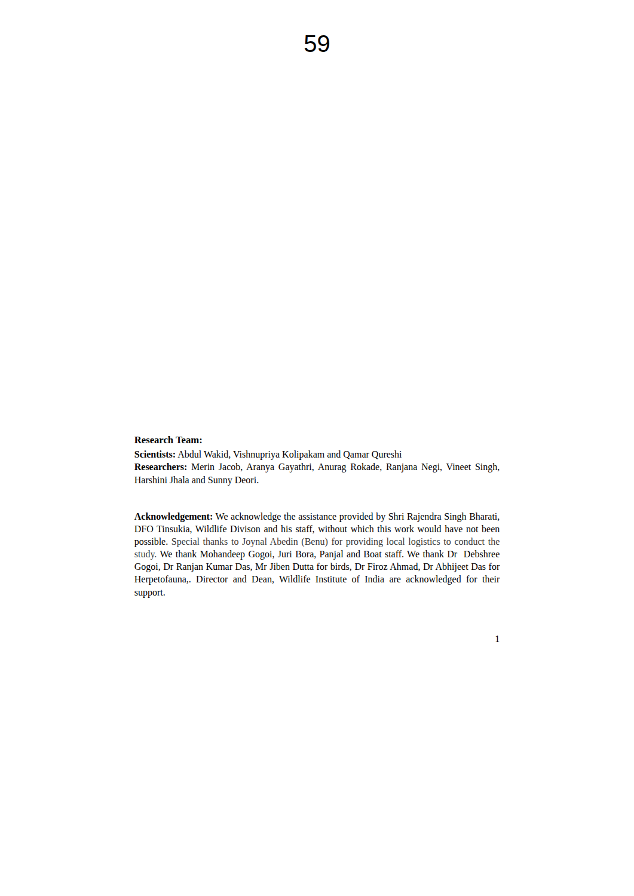59
Research Team:
Scientists: Abdul Wakid, Vishnupriya Kolipakam and Qamar Qureshi
Researchers: Merin Jacob, Aranya Gayathri, Anurag Rokade, Ranjana Negi, Vineet Singh, Harshini Jhala and Sunny Deori.
Acknowledgement: We acknowledge the assistance provided by Shri Rajendra Singh Bharati, DFO Tinsukia, Wildlife Divison and his staff, without which this work would have not been possible. Special thanks to Joynal Abedin (Benu) for providing local logistics to conduct the study. We thank Mohandeep Gogoi, Juri Bora, Panjal and Boat staff. We thank Dr Debshree Gogoi, Dr Ranjan Kumar Das, Mr Jiben Dutta for birds, Dr Firoz Ahmad, Dr Abhijeet Das for Herpetofauna,. Director and Dean, Wildlife Institute of India are acknowledged for their support.
1